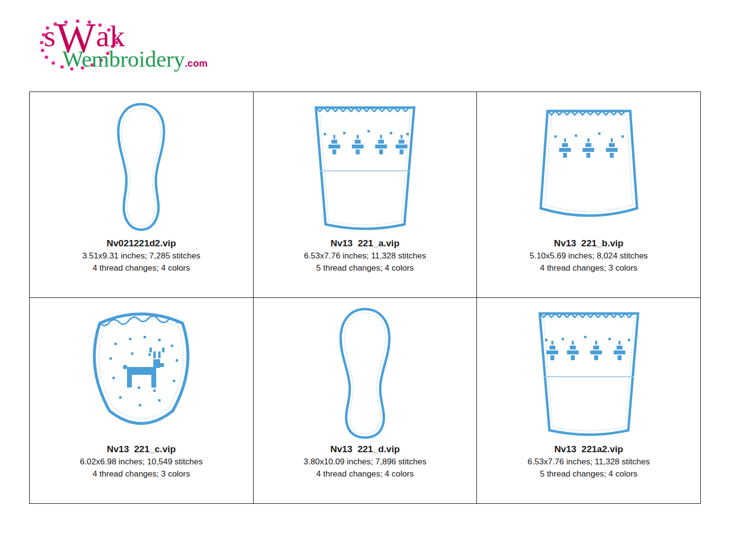sWak
Wembroidery.com
| Nv021221d2.vip 3.51x9.31 inches; 7,285 stitches 4 thread changes; 4 colors | Nv13 221_a.vip 6.53x7.76 inches; 11,328 stitches 5 thread changes; 4 colors | Nv13 221_b.vip 5.10x5.69 inches; 8,024 stitches 4 thread changes; 3 colors |
| Nv13 221_c.vip 6.02x6.98 inches; 10,549 stitches 4 thread changes; 3 colors | Nv13 221_d.vip 3.80x10.09 inches; 7,896 stitches 4 thread changes; 4 colors | Nv13 221a2.vip 6.53x7.76 inches; 11,328 stitches 5 thread changes; 4 colors |